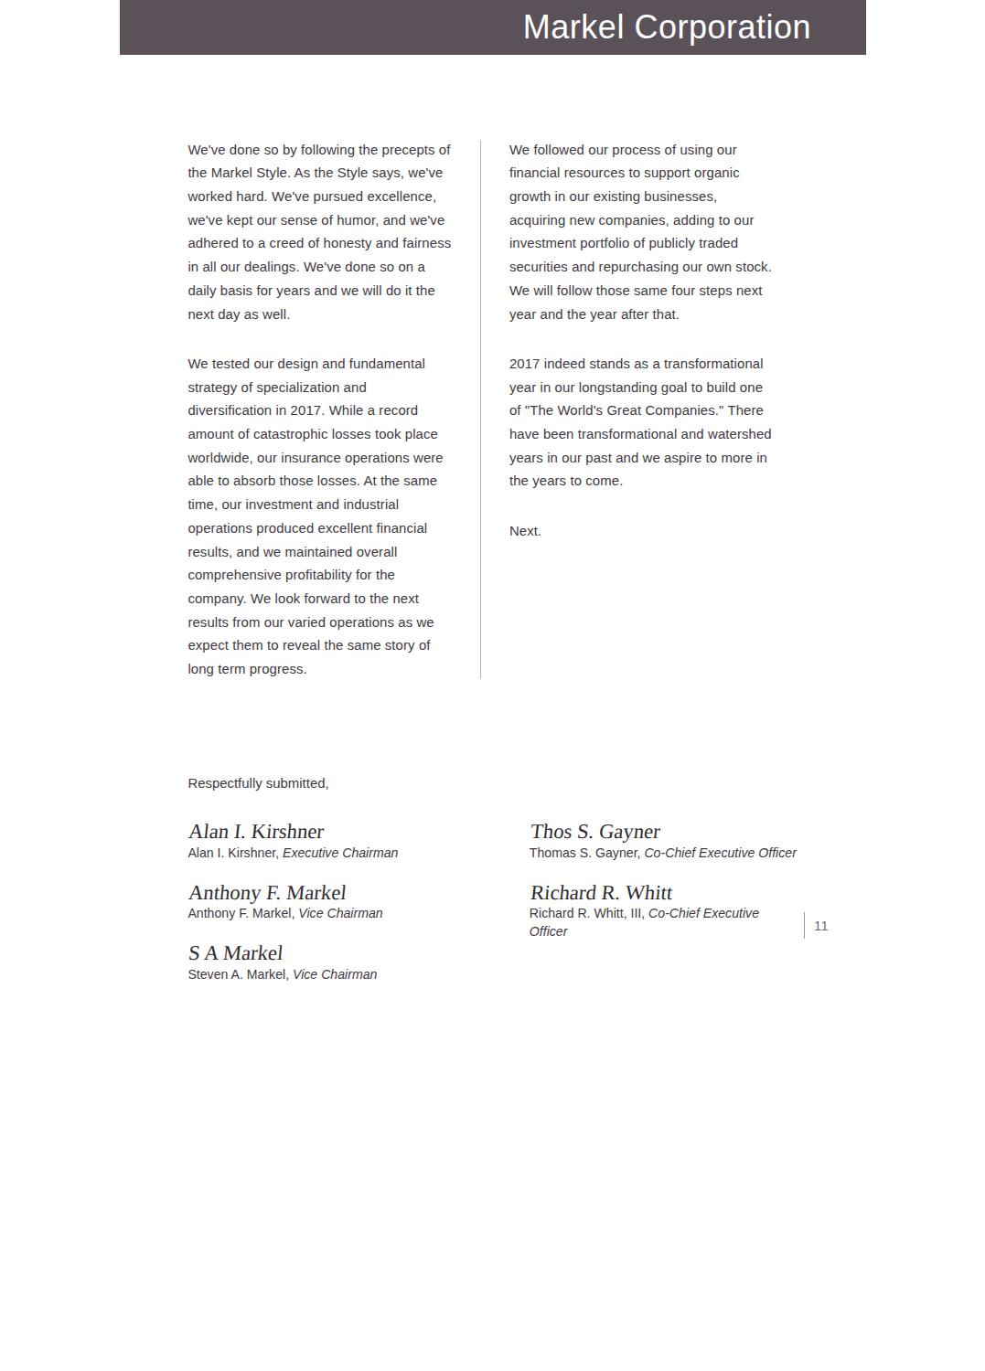Markel Corporation
We've done so by following the precepts of the Markel Style. As the Style says, we've worked hard. We've pursued excellence, we've kept our sense of humor, and we've adhered to a creed of honesty and fairness in all our dealings. We've done so on a daily basis for years and we will do it the next day as well.
We tested our design and fundamental strategy of specialization and diversification in 2017. While a record amount of catastrophic losses took place worldwide, our insurance operations were able to absorb those losses. At the same time, our investment and industrial operations produced excellent financial results, and we maintained overall comprehensive profitability for the company. We look forward to the next results from our varied operations as we expect them to reveal the same story of long term progress.
We followed our process of using our financial resources to support organic growth in our existing businesses, acquiring new companies, adding to our investment portfolio of publicly traded securities and repurchasing our own stock. We will follow those same four steps next year and the year after that.
2017 indeed stands as a transformational year in our longstanding goal to build one of "The World's Great Companies." There have been transformational and watershed years in our past and we aspire to more in the years to come.
Next.
Respectfully submitted,
Alan I. Kirshner
Alan I. Kirshner, Executive Chairman
Anthony F. Markel
Anthony F. Markel, Vice Chairman
S A Markel
Steven A. Markel, Vice Chairman
Thos S. Gayner
Thomas S. Gayner, Co-Chief Executive Officer
Richard R. Whitt
Richard R. Whitt, III, Co-Chief Executive Officer
11